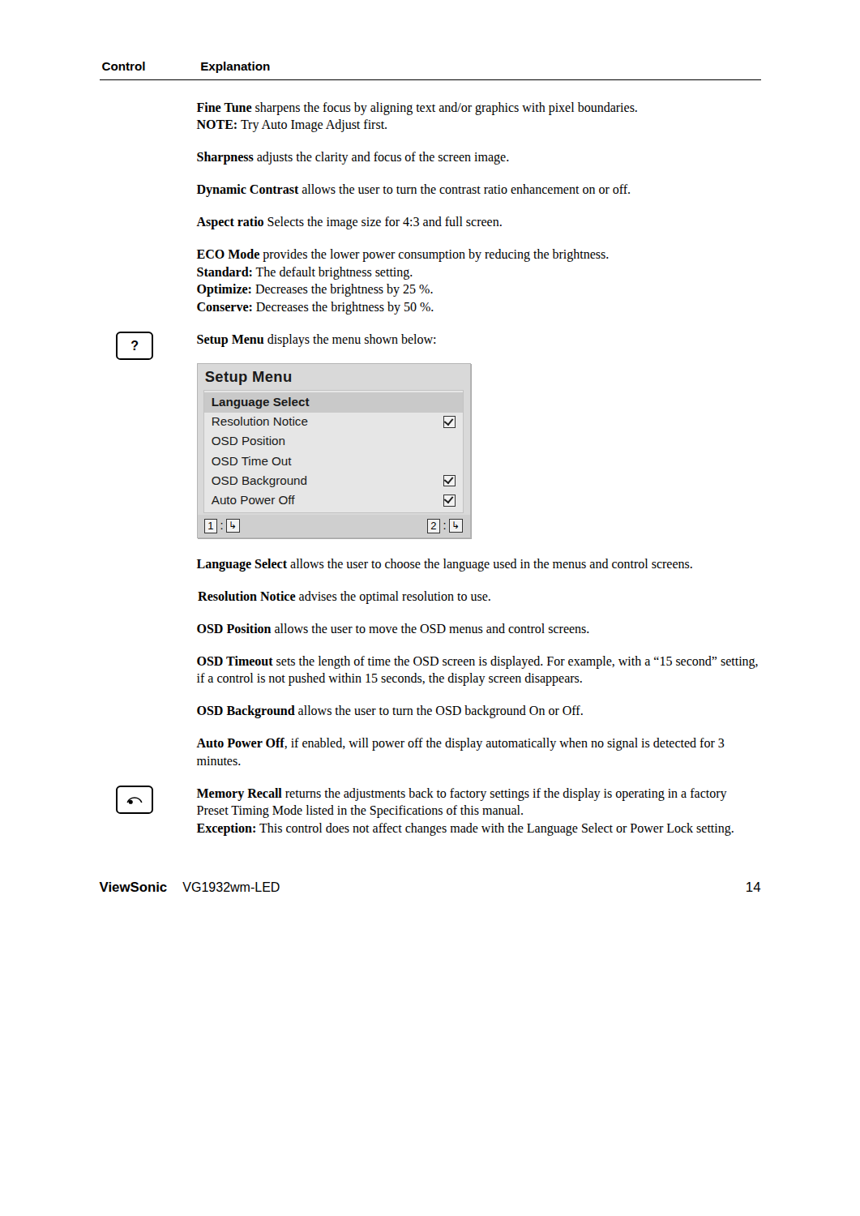Control Explanation
Fine Tune sharpens the focus by aligning text and/or graphics with pixel boundaries.
NOTE: Try Auto Image Adjust first.
Sharpness adjusts the clarity and focus of the screen image.
Dynamic Contrast allows the user to turn the contrast ratio enhancement on or off.
Aspect ratio Selects the image size for 4:3 and full screen.
ECO Mode provides the lower power consumption by reducing the brightness.
Standard: The default brightness setting.
Optimize: Decreases the brightness by 25 %.
Conserve: Decreases the brightness by 50 %.
?
Setup Menu displays the menu shown below:
Setup Menu
Language Select
Resolution Notice
OSD Position
OSD Time Out
OSD Background
Auto Power Off
1:↳ 2:↳
Language Select allows the user to choose the language used in the menus and control screens.
Resolution Notice advises the optimal resolution to use.
OSD Position allows the user to move the OSD menus and control screens.
OSD Timeout sets the length of time the OSD screen is displayed. For example, with a “15 second” setting, if a control is not pushed within 15 seconds, the display screen disappears.
OSD Background allows the user to turn the OSD background On or Off.
Auto Power Off, if enabled, will power off the display automatically when no signal is detected for 3 minutes.
Memory Recall returns the adjustments back to factory settings if the display is operating in a factory Preset Timing Mode listed in the Specifications of this manual.
Exception: This control does not affect changes made with the Language Select or Power Lock setting.
ViewSonic VG1932wm-LED 14